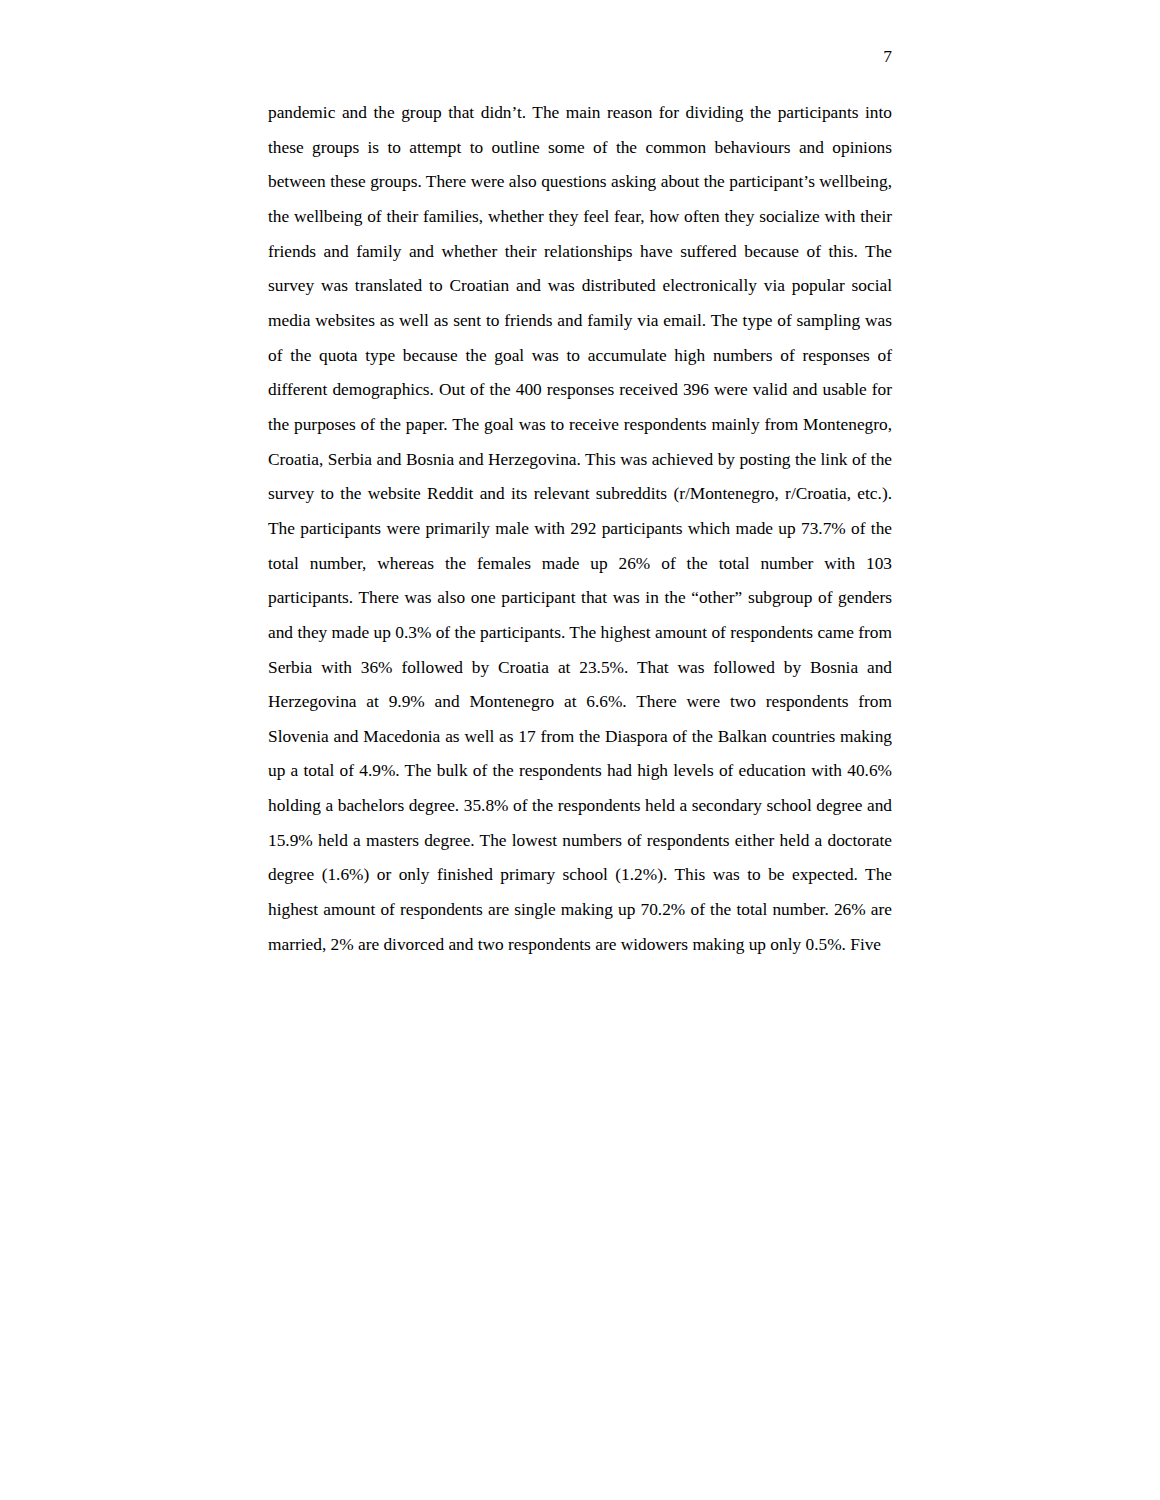7
pandemic and the group that didn’t. The main reason for dividing the participants into these groups is to attempt to outline some of the common behaviours and opinions between these groups. There were also questions asking about the participant’s wellbeing, the wellbeing of their families, whether they feel fear, how often they socialize with their friends and family and whether their relationships have suffered because of this. The survey was translated to Croatian and was distributed electronically via popular social media websites as well as sent to friends and family via email. The type of sampling was of the quota type because the goal was to accumulate high numbers of responses of different demographics. Out of the 400 responses received 396 were valid and usable for the purposes of the paper. The goal was to receive respondents mainly from Montenegro, Croatia, Serbia and Bosnia and Herzegovina. This was achieved by posting the link of the survey to the website Reddit and its relevant subreddits (r/Montenegro, r/Croatia, etc.). The participants were primarily male with 292 participants which made up 73.7% of the total number, whereas the females made up 26% of the total number with 103 participants. There was also one participant that was in the “other” subgroup of genders and they made up 0.3% of the participants. The highest amount of respondents came from Serbia with 36% followed by Croatia at 23.5%. That was followed by Bosnia and Herzegovina at 9.9% and Montenegro at 6.6%. There were two respondents from Slovenia and Macedonia as well as 17 from the Diaspora of the Balkan countries making up a total of 4.9%. The bulk of the respondents had high levels of education with 40.6% holding a bachelors degree. 35.8% of the respondents held a secondary school degree and 15.9% held a masters degree. The lowest numbers of respondents either held a doctorate degree (1.6%) or only finished primary school (1.2%). This was to be expected. The highest amount of respondents are single making up 70.2% of the total number. 26% are married, 2% are divorced and two respondents are widowers making up only 0.5%. Five